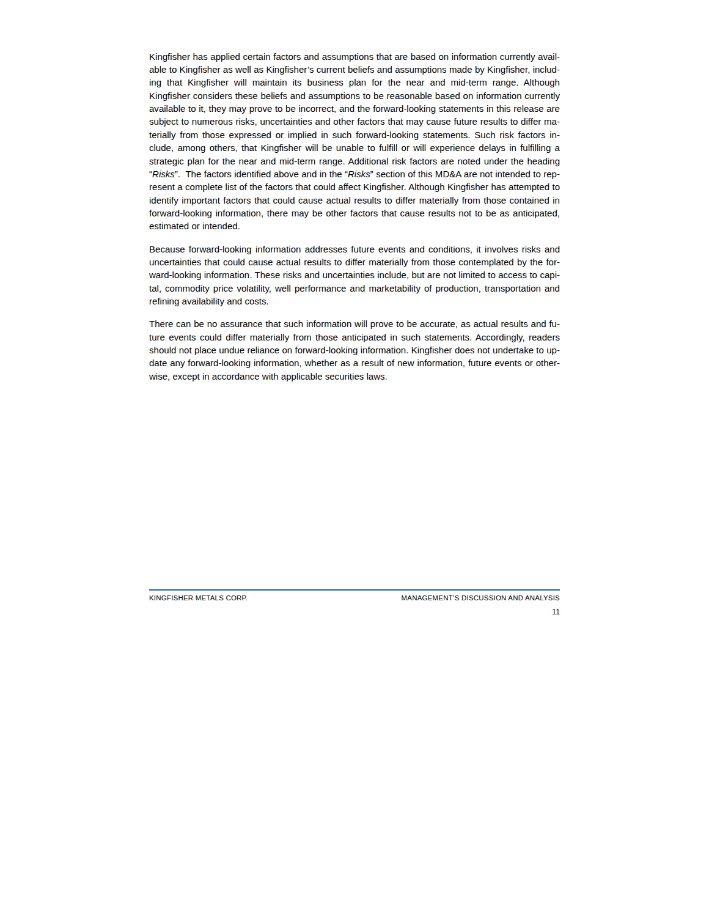Kingfisher has applied certain factors and assumptions that are based on information currently available to Kingfisher as well as Kingfisher’s current beliefs and assumptions made by Kingfisher, including that Kingfisher will maintain its business plan for the near and mid-term range. Although Kingfisher considers these beliefs and assumptions to be reasonable based on information currently available to it, they may prove to be incorrect, and the forward-looking statements in this release are subject to numerous risks, uncertainties and other factors that may cause future results to differ materially from those expressed or implied in such forward-looking statements. Such risk factors include, among others, that Kingfisher will be unable to fulfill or will experience delays in fulfilling a strategic plan for the near and mid-term range. Additional risk factors are noted under the heading “Risks”. The factors identified above and in the “Risks” section of this MD&A are not intended to represent a complete list of the factors that could affect Kingfisher. Although Kingfisher has attempted to identify important factors that could cause actual results to differ materially from those contained in forward-looking information, there may be other factors that cause results not to be as anticipated, estimated or intended.
Because forward-looking information addresses future events and conditions, it involves risks and uncertainties that could cause actual results to differ materially from those contemplated by the forward-looking information. These risks and uncertainties include, but are not limited to access to capital, commodity price volatility, well performance and marketability of production, transportation and refining availability and costs.
There can be no assurance that such information will prove to be accurate, as actual results and future events could differ materially from those anticipated in such statements. Accordingly, readers should not place undue reliance on forward-looking information. Kingfisher does not undertake to update any forward-looking information, whether as a result of new information, future events or otherwise, except in accordance with applicable securities laws.
Kingfisher Metals Corp. Management’s Discussion and Analysis
11